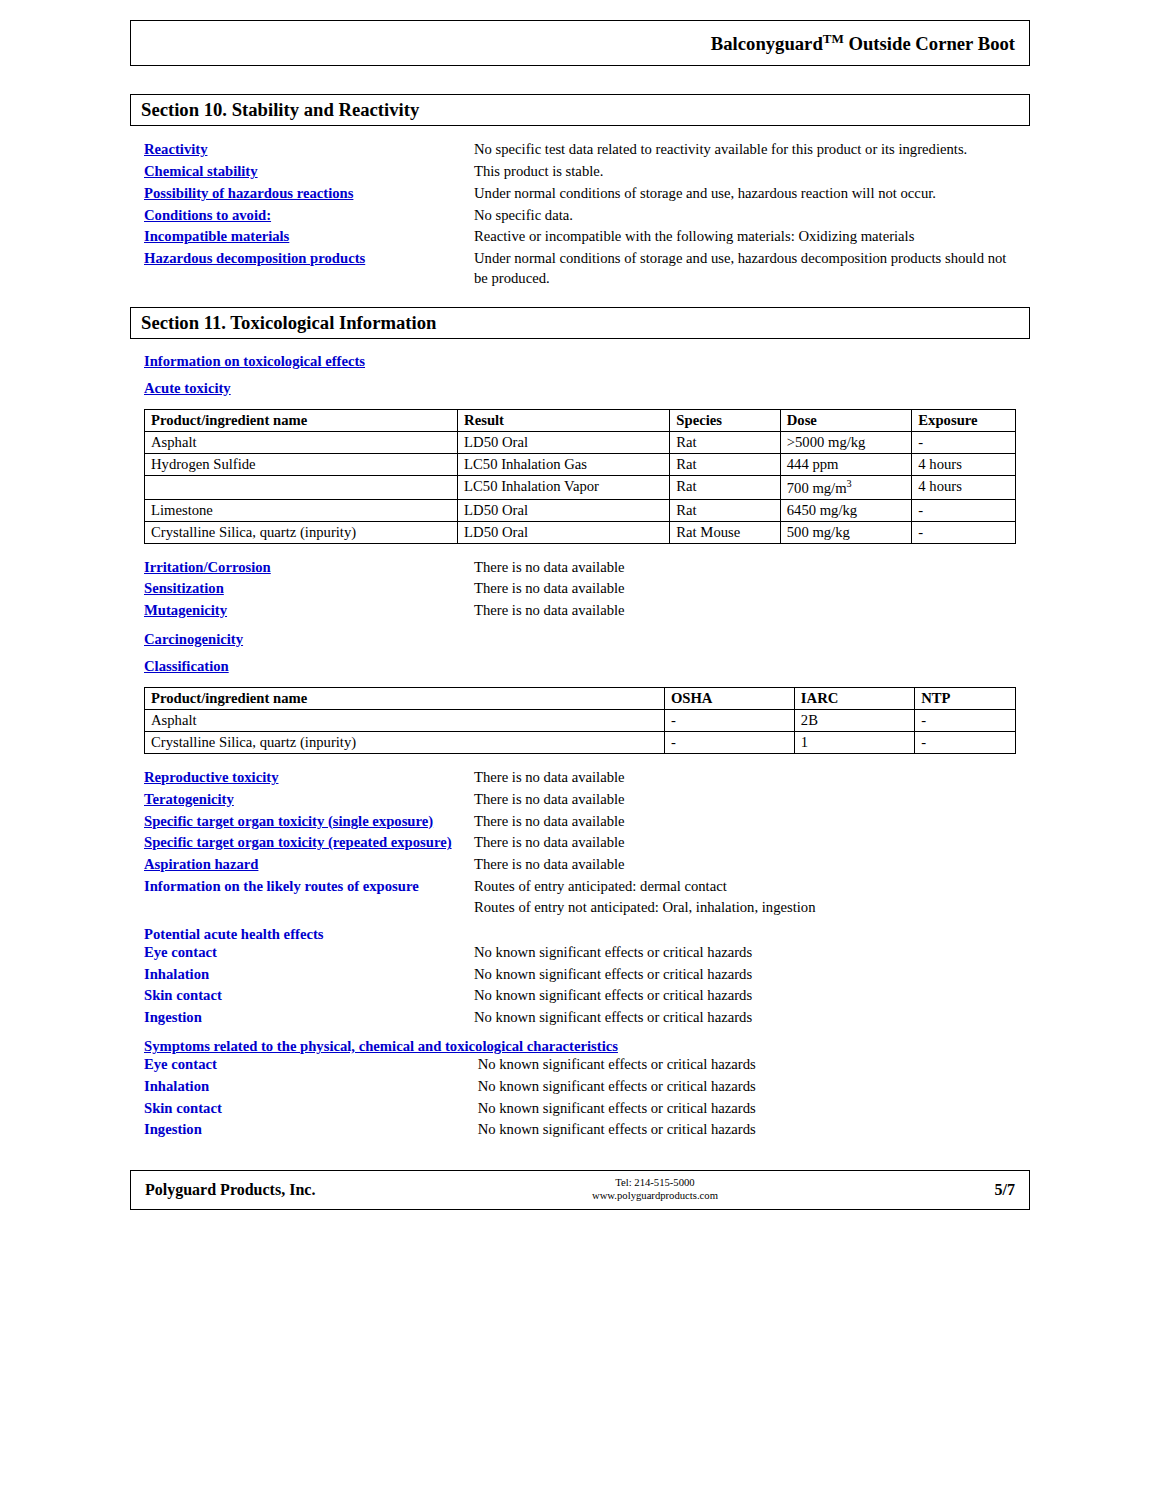BalconyguardTM Outside Corner Boot
Section 10. Stability and Reactivity
Reactivity
No specific test data related to reactivity available for this product or its ingredients.
Chemical stability
This product is stable.
Possibility of hazardous reactions
Under normal conditions of storage and use, hazardous reaction will not occur.
Conditions to avoid:
No specific data.
Incompatible materials
Reactive or incompatible with the following materials: Oxidizing materials
Hazardous decomposition products
Under normal conditions of storage and use, hazardous decomposition products should not be produced.
Section 11. Toxicological Information
Information on toxicological effects
Acute toxicity
| Product/ingredient name | Result | Species | Dose | Exposure |
| --- | --- | --- | --- | --- |
| Asphalt | LD50 Oral | Rat | >5000 mg/kg | - |
| Hydrogen Sulfide | LC50 Inhalation Gas | Rat | 444 ppm | 4 hours |
| | LC50 Inhalation Vapor | Rat | 700 mg/m 3 | 4 hours |
| Limestone | LD50 Oral | Rat | 6450 mg/kg | - |
| Crystalline Silica, quartz (inpurity) | LD50 Oral | Rat Mouse | 500 mg/kg | - |
Irritation/Corrosion
There is no data available
Sensitization
There is no data available
Mutagenicity
There is no data available
Carcinogenicity
Classification
| Product/ingredient name | OSHA | IARC | NTP |
| --- | --- | --- | --- |
| Asphalt | - | 2B | - |
| Crystalline Silica, quartz (inpurity) | - | 1 | - |
Reproductive toxicity
There is no data available
Teratogenicity
There is no data available
Specific target organ toxicity (single exposure)
There is no data available
Specific target organ toxicity (repeated exposure)
There is no data available
Aspiration hazard
There is no data available
Information on the likely routes of exposure
Routes of entry anticipated: dermal contact
Routes of entry not anticipated: Oral, inhalation, ingestion
Potential acute health effects
Eye contact
No known significant effects or critical hazards
Inhalation
No known significant effects or critical hazards
Skin contact
No known significant effects or critical hazards
Ingestion
No known significant effects or critical hazards
Symptoms related to the physical, chemical and toxicological characteristics
Eye contact
No known significant effects or critical hazards
Inhalation
No known significant effects or critical hazards
Skin contact
No known significant effects or critical hazards
Ingestion
No known significant effects or critical hazards
Polyguard Products, Inc.
Tel: 214-515-5000
www.polyguardproducts.com
5/7